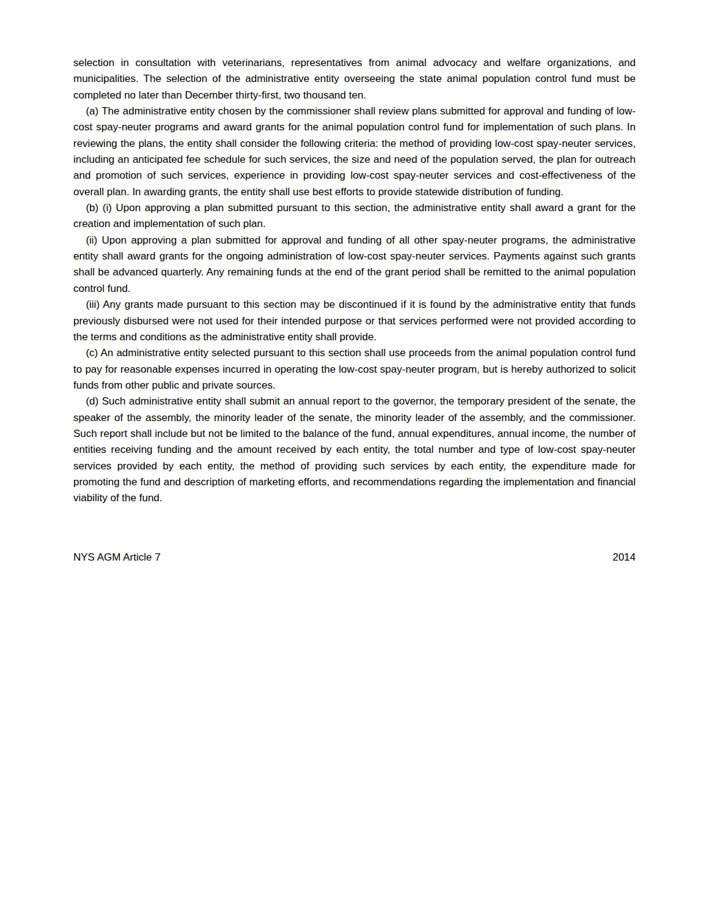selection in consultation with veterinarians, representatives from animal advocacy and welfare organizations, and municipalities. The selection of the administrative entity overseeing the state animal population control fund must be completed no later than December thirty-first, two thousand ten.
(a) The administrative entity chosen by the commissioner shall review plans submitted for approval and funding of low-cost spay-neuter programs and award grants for the animal population control fund for implementation of such plans. In reviewing the plans, the entity shall consider the following criteria: the method of providing low-cost spay-neuter services, including an anticipated fee schedule for such services, the size and need of the population served, the plan for outreach and promotion of such services, experience in providing low-cost spay-neuter services and cost-effectiveness of the overall plan. In awarding grants, the entity shall use best efforts to provide statewide distribution of funding.
(b) (i) Upon approving a plan submitted pursuant to this section, the administrative entity shall award a grant for the creation and implementation of such plan.
(ii) Upon approving a plan submitted for approval and funding of all other spay-neuter programs, the administrative entity shall award grants for the ongoing administration of low-cost spay-neuter services. Payments against such grants shall be advanced quarterly. Any remaining funds at the end of the grant period shall be remitted to the animal population control fund.
(iii) Any grants made pursuant to this section may be discontinued if it is found by the administrative entity that funds previously disbursed were not used for their intended purpose or that services performed were not provided according to the terms and conditions as the administrative entity shall provide.
(c) An administrative entity selected pursuant to this section shall use proceeds from the animal population control fund to pay for reasonable expenses incurred in operating the low-cost spay-neuter program, but is hereby authorized to solicit funds from other public and private sources.
(d) Such administrative entity shall submit an annual report to the governor, the temporary president of the senate, the speaker of the assembly, the minority leader of the senate, the minority leader of the assembly, and the commissioner. Such report shall include but not be limited to the balance of the fund, annual expenditures, annual income, the number of entities receiving funding and the amount received by each entity, the total number and type of low-cost spay-neuter services provided by each entity, the method of providing such services by each entity, the expenditure made for promoting the fund and description of marketing efforts, and recommendations regarding the implementation and financial viability of the fund.
NYS AGM Article 7 2014